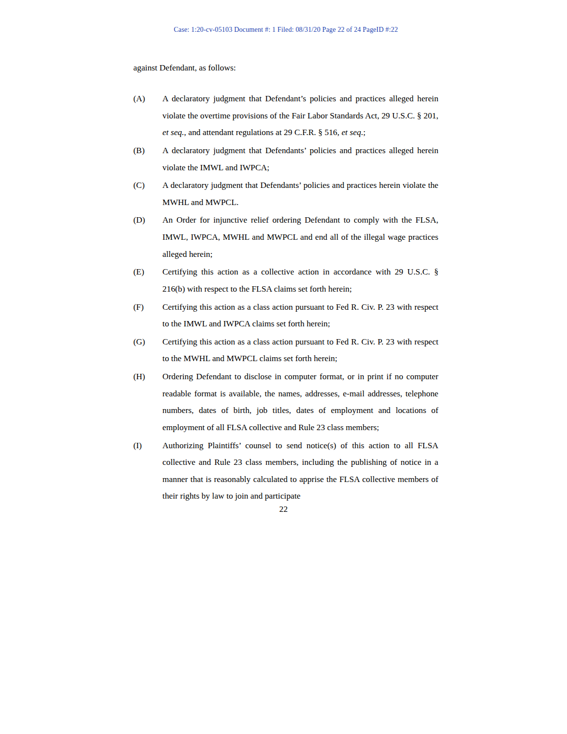Case: 1:20-cv-05103 Document #: 1 Filed: 08/31/20 Page 22 of 24 PageID #:22
against Defendant, as follows:
(A)
A declaratory judgment that Defendant’s policies and practices alleged herein violate the overtime provisions of the Fair Labor Standards Act, 29 U.S.C. § 201, et seq., and attendant regulations at 29 C.F.R. § 516, et seq.;
(B)
A declaratory judgment that Defendants’ policies and practices alleged herein violate the IMWL and IWPCA;
(C)
A declaratory judgment that Defendants’ policies and practices herein violate the MWHL and MWPCL.
(D)
An Order for injunctive relief ordering Defendant to comply with the FLSA, IMWL, IWPCA, MWHL and MWPCL and end all of the illegal wage practices alleged herein;
(E)
Certifying this action as a collective action in accordance with 29 U.S.C. § 216(b) with respect to the FLSA claims set forth herein;
(F)
Certifying this action as a class action pursuant to Fed R. Civ. P. 23 with respect to the IMWL and IWPCA claims set forth herein;
(G)
Certifying this action as a class action pursuant to Fed R. Civ. P. 23 with respect to the MWHL and MWPCL claims set forth herein;
(H)
Ordering Defendant to disclose in computer format, or in print if no computer readable format is available, the names, addresses, e-mail addresses, telephone numbers, dates of birth, job titles, dates of employment and locations of employment of all FLSA collective and Rule 23 class members;
(I)
Authorizing Plaintiffs’ counsel to send notice(s) of this action to all FLSA collective and Rule 23 class members, including the publishing of notice in a manner that is reasonably calculated to apprise the FLSA collective members of their rights by law to join and participate
22